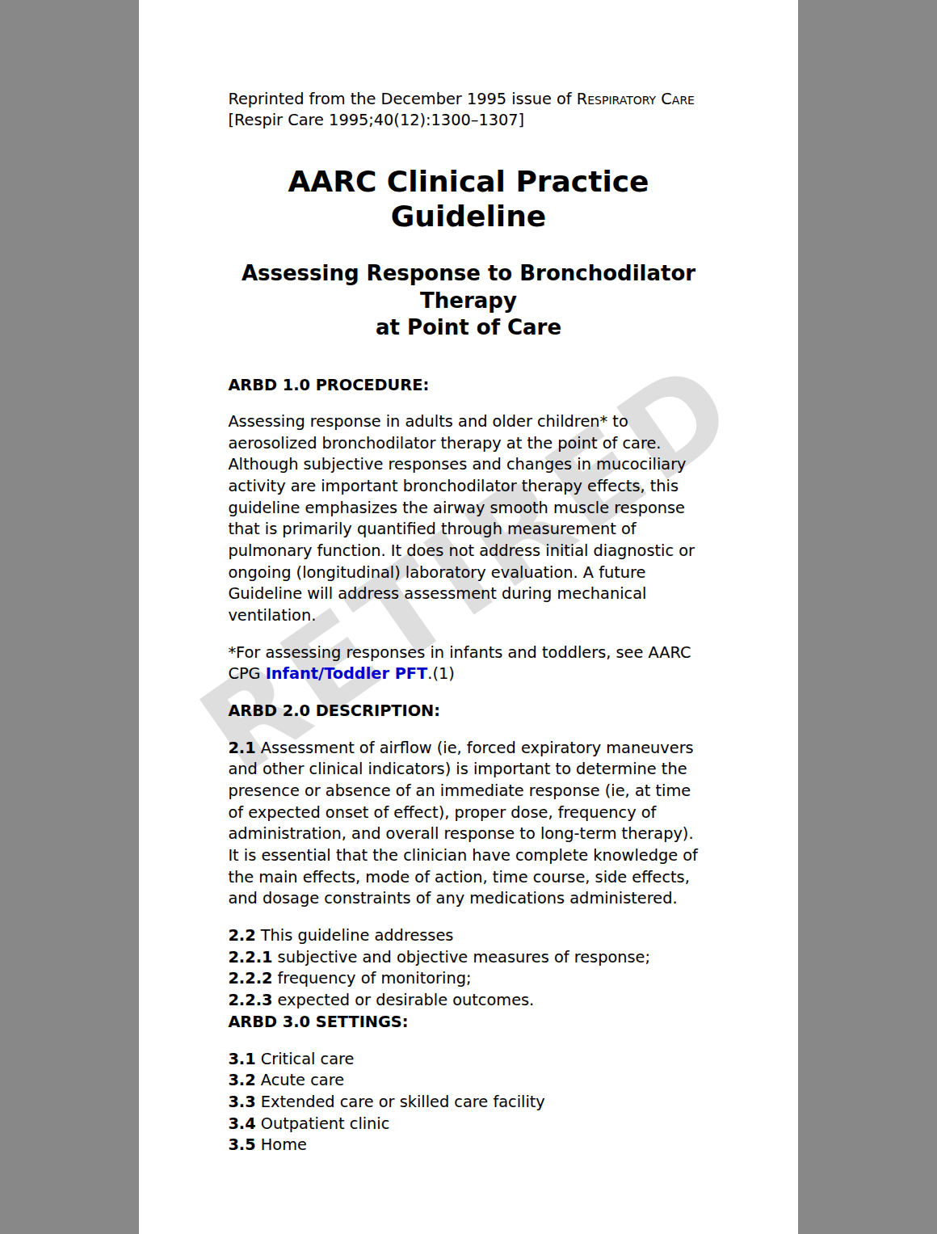RETIRED
Reprinted from the December 1995 issue of Respiratory Care [Respir Care 1995;40(12):1300–1307]
AARC Clinical Practice Guideline
Assessing Response to Bronchodilator Therapy
at Point of Care
ARBD 1.0 PROCEDURE:
Assessing response in adults and older children* to aerosolized bronchodilator therapy at the point of care. Although subjective responses and changes in mucociliary activity are important bronchodilator therapy effects, this guideline emphasizes the airway smooth muscle response that is primarily quantified through measurement of pulmonary function. It does not address initial diagnostic or ongoing (longitudinal) laboratory evaluation. A future Guideline will address assessment during mechanical ventilation.
*For assessing responses in infants and toddlers, see AARC CPG Infant/Toddler PFT.(1)
ARBD 2.0 DESCRIPTION:
2.1 Assessment of airflow (ie, forced expiratory maneuvers and other clinical indicators) is important to determine the presence or absence of an immediate response (ie, at time of expected onset of effect), proper dose, frequency of administration, and overall response to long-term therapy). It is essential that the clinician have complete knowledge of the main effects, mode of action, time course, side effects, and dosage constraints of any medications administered.
2.2 This guideline addresses
2.2.1 subjective and objective measures of response;
2.2.2 frequency of monitoring;
2.2.3 expected or desirable outcomes.
ARBD 3.0 SETTINGS:
3.1 Critical care
3.2 Acute care
3.3 Extended care or skilled care facility
3.4 Outpatient clinic
3.5 Home